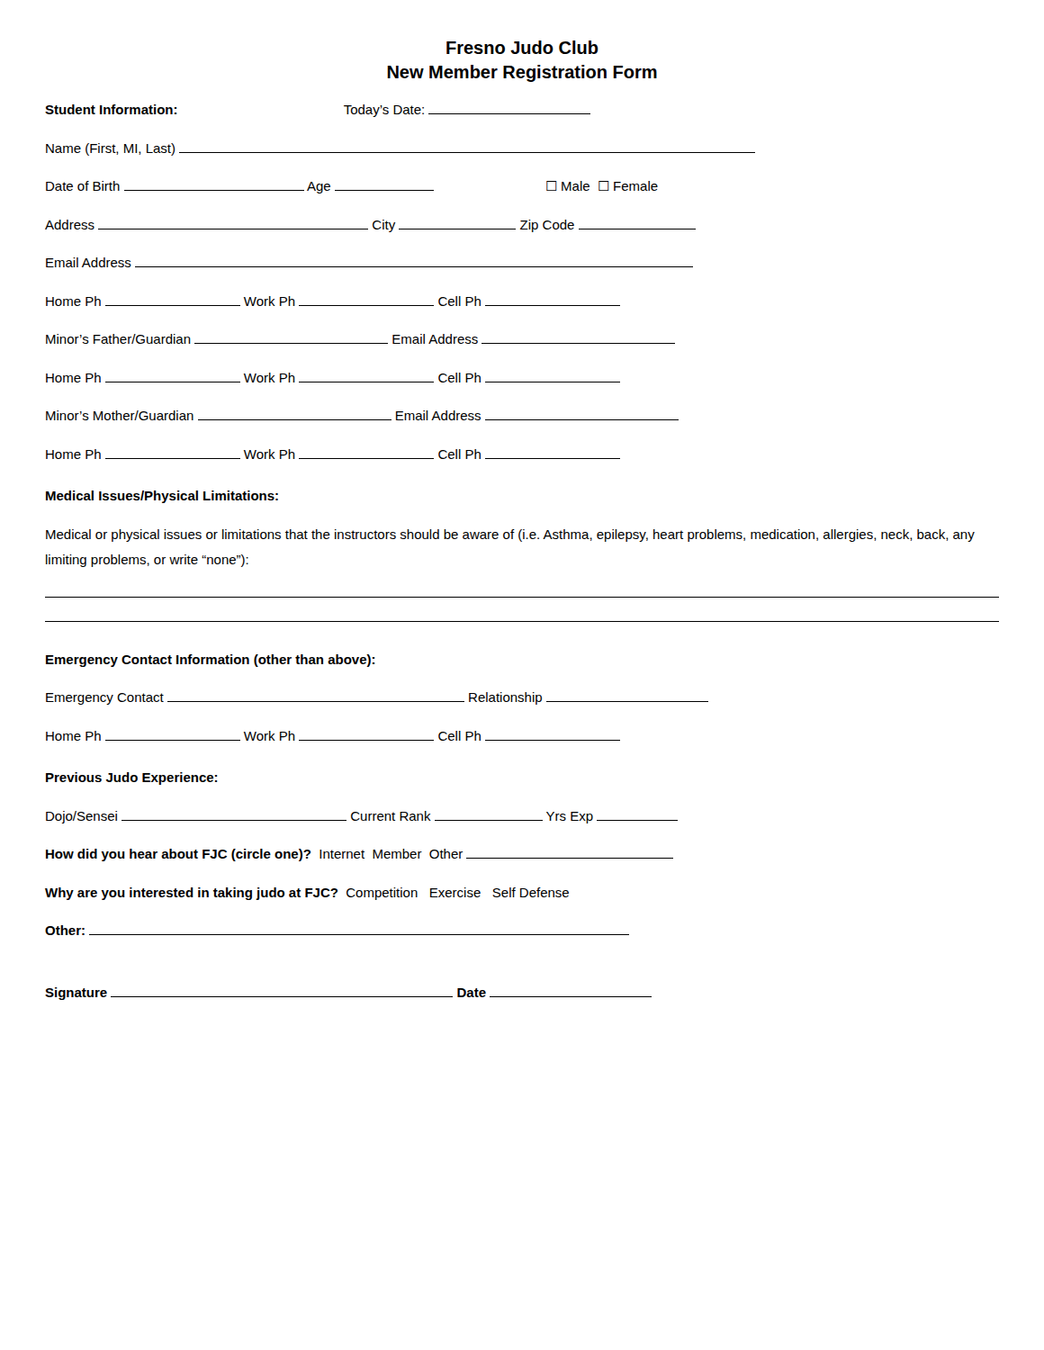Fresno Judo Club
New Member Registration Form
Student Information: Today’s Date:
Name (First, MI, Last)
Date of Birth Age ☐ Male ☐ Female
Address City Zip Code
Email Address
Home Ph Work Ph Cell Ph
Minor’s Father/Guardian Email Address
Home Ph Work Ph Cell Ph
Minor’s Mother/Guardian Email Address
Home Ph Work Ph Cell Ph
Medical Issues/Physical Limitations:
Medical or physical issues or limitations that the instructors should be aware of (i.e. Asthma, epilepsy, heart problems, medication, allergies, neck, back, any limiting problems, or write “none”):
Emergency Contact Information (other than above):
Emergency Contact Relationship
Home Ph Work Ph Cell Ph
Previous Judo Experience:
Dojo/Sensei Current Rank Yrs Exp
How did you hear about FJC (circle one)? Internet Member Other
Why are you interested in taking judo at FJC? Competition Exercise Self Defense
Other:
Signature Date